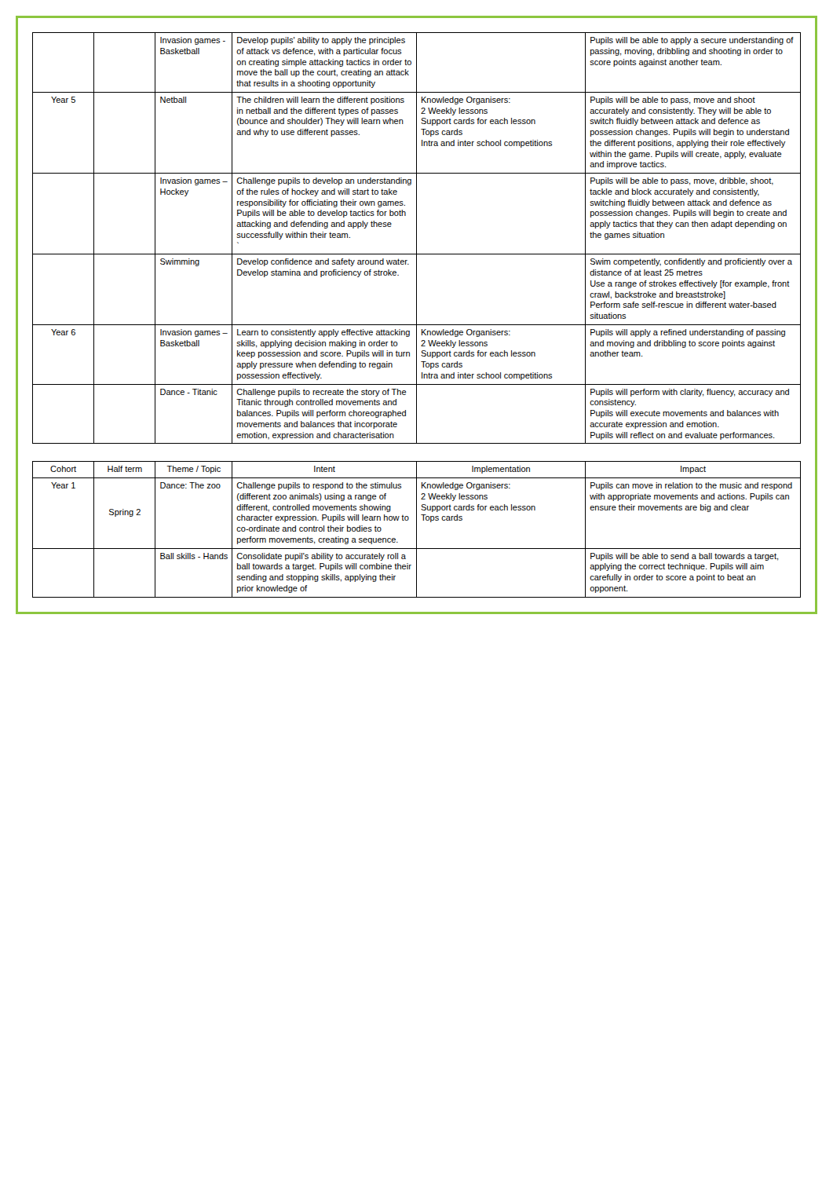| | | Invasion games - Basketball | Develop pupils' ability to apply the principles of attack vs defence, with a particular focus on creating simple attacking tactics in order to move the ball up the court, creating an attack that results in a shooting opportunity | | Pupils will be able to apply a secure understanding of passing, moving, dribbling and shooting in order to score points against another team. |
| Year 5 | | Netball | The children will learn the different positions in netball and the different types of passes (bounce and shoulder) They will learn when and why to use different passes. | Knowledge Organisers: 2 Weekly lessons Support cards for each lesson Tops cards Intra and inter school competitions | Pupils will be able to pass, move and shoot accurately and consistently. They will be able to switch fluidly between attack and defence as possession changes. Pupils will begin to understand the different positions, applying their role effectively within the game. Pupils will create, apply, evaluate and improve tactics. |
| | | Invasion games – Hockey | Challenge pupils to develop an understanding of the rules of hockey and will start to take responsibility for officiating their own games. Pupils will be able to develop tactics for both attacking and defending and apply these successfully within their team. ` | | Pupils will be able to pass, move, dribble, shoot, tackle and block accurately and consistently, switching fluidly between attack and defence as possession changes. Pupils will begin to create and apply tactics that they can then adapt depending on the games situation |
| | | Swimming | Develop confidence and safety around water. Develop stamina and proficiency of stroke. | | Swim competently, confidently and proficiently over a distance of at least 25 metres Use a range of strokes effectively [for example, front crawl, backstroke and breaststroke] Perform safe self-rescue in different water-based situations |
| Year 6 | | Invasion games – Basketball | Learn to consistently apply effective attacking skills, applying decision making in order to keep possession and score. Pupils will in turn apply pressure when defending to regain possession effectively. | Knowledge Organisers: 2 Weekly lessons Support cards for each lesson Tops cards Intra and inter school competitions | Pupils will apply a refined understanding of passing and moving and dribbling to score points against another team. |
| | | Dance - Titanic | Challenge pupils to recreate the story of The Titanic through controlled movements and balances. Pupils will perform choreographed movements and balances that incorporate emotion, expression and characterisation | | Pupils will perform with clarity, fluency, accuracy and consistency. Pupils will execute movements and balances with accurate expression and emotion. Pupils will reflect on and evaluate performances. |
| Cohort | Half term | Theme / Topic | Intent | Implementation | Impact |
| --- | --- | --- | --- | --- | --- |
| Year 1 | Spring 2 | Dance: The zoo | Challenge pupils to respond to the stimulus (different zoo animals) using a range of different, controlled movements showing character expression. Pupils will learn how to co-ordinate and control their bodies to perform movements, creating a sequence. | Knowledge Organisers: 2 Weekly lessons Support cards for each lesson Tops cards | Pupils can move in relation to the music and respond with appropriate movements and actions. Pupils can ensure their movements are big and clear |
| | | Ball skills - Hands | Consolidate pupil's ability to accurately roll a ball towards a target. Pupils will combine their sending and stopping skills, applying their prior knowledge of | | Pupils will be able to send a ball towards a target, applying the correct technique. Pupils will aim carefully in order to score a point to beat an opponent. |